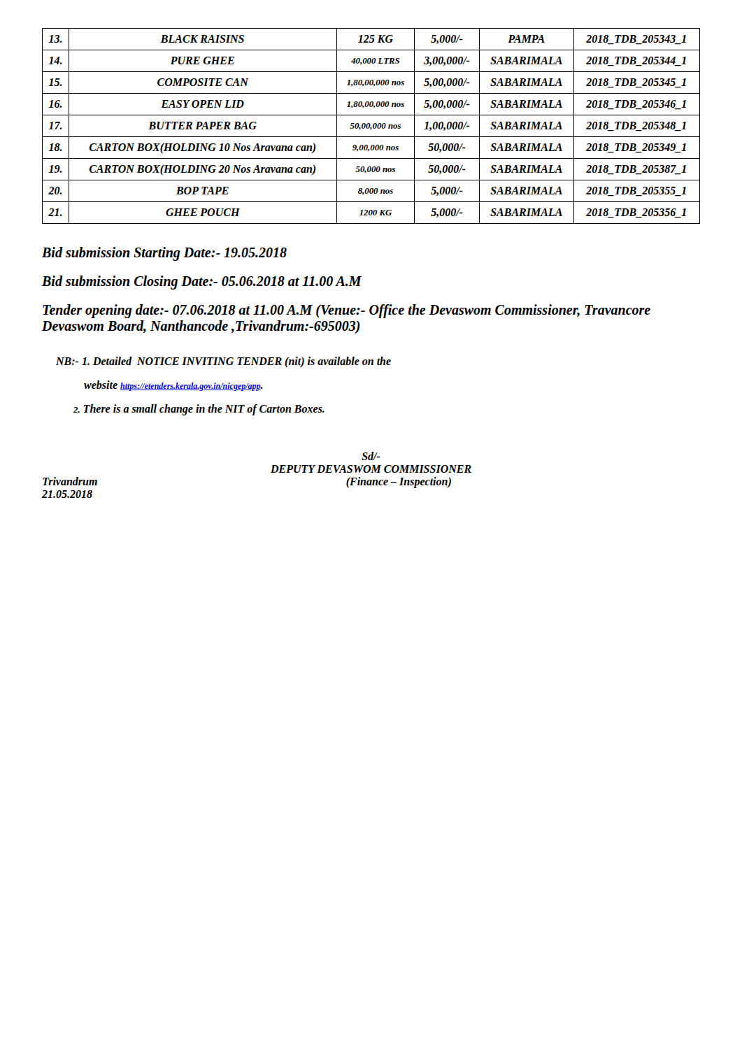| 13. | BLACK RAISINS | 125 KG | 5,000/- | PAMPA | 2018_TDB_205343_1 |
| 14. | PURE GHEE | 40,000 LTRS | 3,00,000/- | SABARIMALA | 2018_TDB_205344_1 |
| 15. | COMPOSITE CAN | 1,80,00,000 nos | 5,00,000/- | SABARIMALA | 2018_TDB_205345_1 |
| 16. | EASY OPEN LID | 1,80,00,000 nos | 5,00,000/- | SABARIMALA | 2018_TDB_205346_1 |
| 17. | BUTTER PAPER BAG | 50,00,000 nos | 1,00,000/- | SABARIMALA | 2018_TDB_205348_1 |
| 18. | CARTON BOX(HOLDING 10 Nos Aravana can) | 9,00,000 nos | 50,000/- | SABARIMALA | 2018_TDB_205349_1 |
| 19. | CARTON BOX(HOLDING 20 Nos Aravana can) | 50,000 nos | 50,000/- | SABARIMALA | 2018_TDB_205387_1 |
| 20. | BOP TAPE | 8,000 nos | 5,000/- | SABARIMALA | 2018_TDB_205355_1 |
| 21. | GHEE POUCH | 1200 KG | 5,000/- | SABARIMALA | 2018_TDB_205356_1 |
Bid submission Starting Date:- 19.05.2018
Bid submission Closing Date:- 05.06.2018 at 11.00 A.M
Tender opening date:- 07.06.2018 at 11.00 A.M (Venue:- Office the Devaswom Commissioner, Travancore Devaswom Board, Nanthancode ,Trivandrum:-695003)
NB:- 1. Detailed NOTICE INVITING TENDER (nit) is available on the
website https://etenders.kerala.gov.in/nicgep/app.
2. There is a small change in the NIT of Carton Boxes.
Sd/-
DEPUTY DEVASWOM COMMISSIONER
Trivandrum
21.05.2018
(Finance – Inspection)